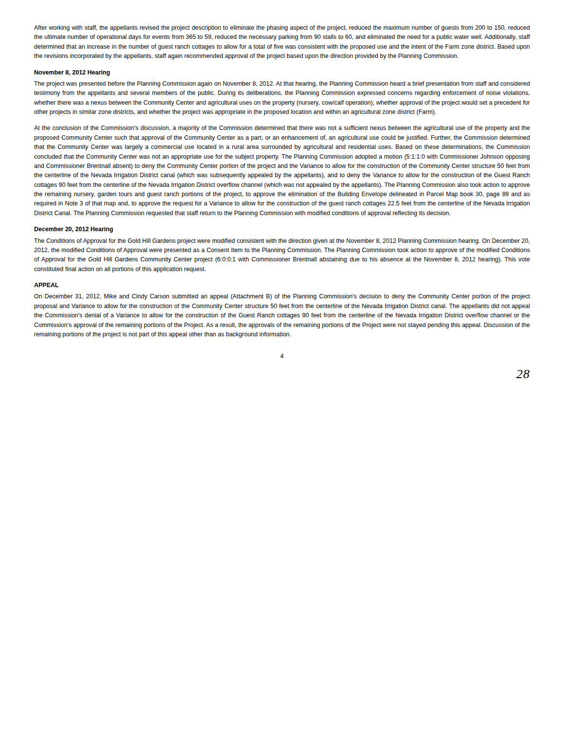After working with staff, the appellants revised the project description to eliminate the phasing aspect of the project, reduced the maximum number of guests from 200 to 150, reduced the ultimate number of operational days for events from 365 to 59, reduced the necessary parking from 90 stalls to 60, and eliminated the need for a public water well. Additionally, staff determined that an increase in the number of guest ranch cottages to allow for a total of five was consistent with the proposed use and the intent of the Farm zone district. Based upon the revisions incorporated by the appellants, staff again recommended approval of the project based upon the direction provided by the Planning Commission.
November 8, 2012 Hearing
The project was presented before the Planning Commission again on November 8, 2012. At that hearing, the Planning Commission heard a brief presentation from staff and considered testimony from the appellants and several members of the public. During its deliberations, the Planning Commission expressed concerns regarding enforcement of noise violations, whether there was a nexus between the Community Center and agricultural uses on the property (nursery, cow/calf operation), whether approval of the project would set a precedent for other projects in similar zone districts, and whether the project was appropriate in the proposed location and within an agricultural zone district (Farm).
At the conclusion of the Commission's discussion, a majority of the Commission determined that there was not a sufficient nexus between the agricultural use of the property and the proposed Community Center such that approval of the Community Center as a part, or an enhancement of, an agricultural use could be justified. Further, the Commission determined that the Community Center was largely a commercial use located in a rural area surrounded by agricultural and residential uses. Based on these determinations, the Commission concluded that the Community Center was not an appropriate use for the subject property. The Planning Commission adopted a motion (5:1:1:0 with Commissioner Johnson opposing and Commissioner Brentnall absent) to deny the Community Center portion of the project and the Variance to allow for the construction of the Community Center structure 50 feet from the centerline of the Nevada Irrigation District canal (which was subsequently appealed by the appellants), and to deny the Variance to allow for the construction of the Guest Ranch cottages 90 feet from the centerline of the Nevada Irrigation District overflow channel (which was not appealed by the appellants). The Planning Commission also took action to approve the remaining nursery, garden tours and guest ranch portions of the project, to approve the elimination of the Building Envelope delineated in Parcel Map book 30, page 89 and as required in Note 3 of that map and, to approve the request for a Variance to allow for the construction of the guest ranch cottages 22.5 feet from the centerline of the Nevada Irrigation District Canal. The Planning Commission requested that staff return to the Planning Commission with modified conditions of approval reflecting its decision.
December 20, 2012 Hearing
The Conditions of Approval for the Gold Hill Gardens project were modified consistent with the direction given at the November 8, 2012 Planning Commission hearing. On December 20, 2012, the modified Conditions of Approval were presented as a Consent Item to the Planning Commission. The Planning Commission took action to approve of the modified Conditions of Approval for the Gold Hill Gardens Community Center project (6:0:0:1 with Commissioner Brentnall abstaining due to his absence at the November 8, 2012 hearing). This vote constituted final action on all portions of this application request.
APPEAL
On December 31, 2012, Mike and Cindy Carson submitted an appeal (Attachment B) of the Planning Commission's decision to deny the Community Center portion of the project proposal and Variance to allow for the construction of the Community Center structure 50 feet from the centerline of the Nevada Irrigation District canal. The appellants did not appeal the Commission's denial of a Variance to allow for the construction of the Guest Ranch cottages 90 feet from the centerline of the Nevada Irrigation District overflow channel or the Commission's approval of the remaining portions of the Project. As a result, the approvals of the remaining portions of the Project were not stayed pending this appeal. Discussion of the remaining portions of the project is not part of this appeal other than as background information.
4
28